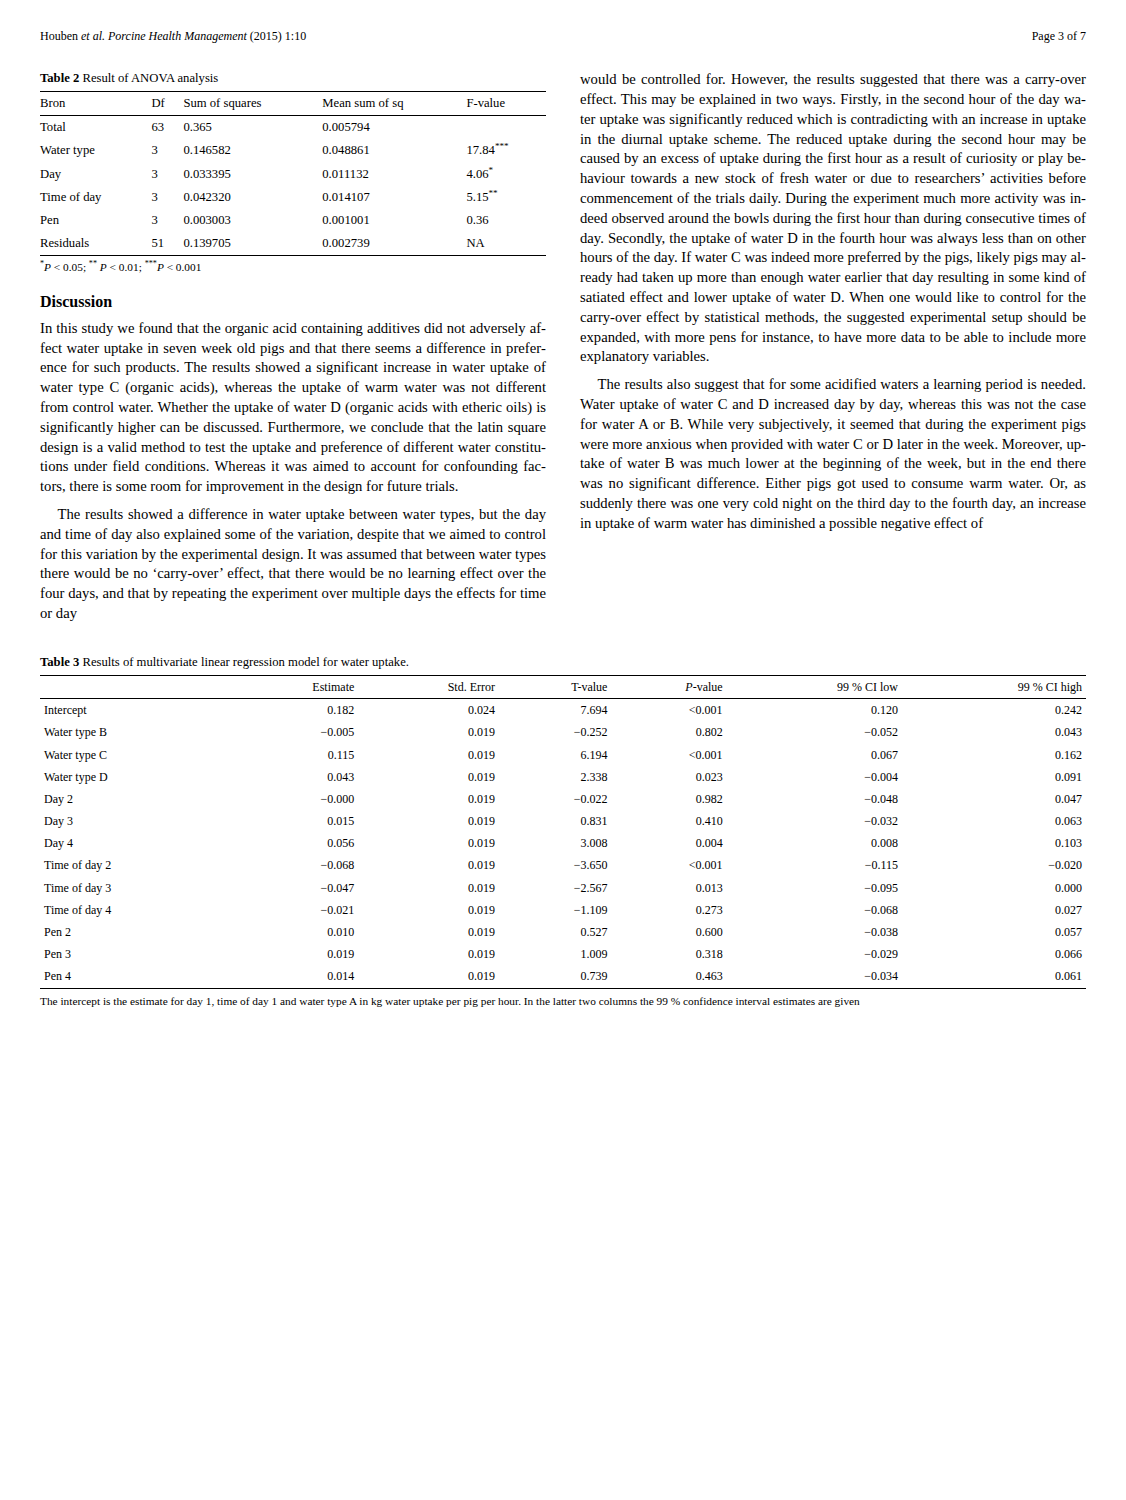Houben et al. Porcine Health Management (2015) 1:10
Page 3 of 7
Table 2 Result of ANOVA analysis
| Bron | Df | Sum of squares | Mean sum of sq | F-value |
| --- | --- | --- | --- | --- |
| Total | 63 | 0.365 | 0.005794 | |
| Water type | 3 | 0.146582 | 0.048861 | 17.84 *** |
| Day | 3 | 0.033395 | 0.011132 | 4.06 * |
| Time of day | 3 | 0.042320 | 0.014107 | 5.15 ** |
| Pen | 3 | 0.003003 | 0.001001 | 0.36 |
| Residuals | 51 | 0.139705 | 0.002739 | NA |
*P < 0.05; ** P < 0.01; ***P < 0.001
Discussion
In this study we found that the organic acid containing additives did not adversely affect water uptake in seven week old pigs and that there seems a difference in preference for such products. The results showed a significant increase in water uptake of water type C (organic acids), whereas the uptake of warm water was not different from control water. Whether the uptake of water D (organic acids with etheric oils) is significantly higher can be discussed. Furthermore, we conclude that the latin square design is a valid method to test the uptake and preference of different water constitutions under field conditions. Whereas it was aimed to account for confounding factors, there is some room for improvement in the design for future trials.
The results showed a difference in water uptake between water types, but the day and time of day also explained some of the variation, despite that we aimed to control for this variation by the experimental design. It was assumed that between water types there would be no ‘carry-over’ effect, that there would be no learning effect over the four days, and that by repeating the experiment over multiple days the effects for time or day
would be controlled for. However, the results suggested that there was a carry-over effect. This may be explained in two ways. Firstly, in the second hour of the day water uptake was significantly reduced which is contradicting with an increase in uptake in the diurnal uptake scheme. The reduced uptake during the second hour may be caused by an excess of uptake during the first hour as a result of curiosity or play behaviour towards a new stock of fresh water or due to researchers’ activities before commencement of the trials daily. During the experiment much more activity was indeed observed around the bowls during the first hour than during consecutive times of day. Secondly, the uptake of water D in the fourth hour was always less than on other hours of the day. If water C was indeed more preferred by the pigs, likely pigs may already had taken up more than enough water earlier that day resulting in some kind of satiated effect and lower uptake of water D. When one would like to control for the carry-over effect by statistical methods, the suggested experimental setup should be expanded, with more pens for instance, to have more data to be able to include more explanatory variables.
The results also suggest that for some acidified waters a learning period is needed. Water uptake of water C and D increased day by day, whereas this was not the case for water A or B. While very subjectively, it seemed that during the experiment pigs were more anxious when provided with water C or D later in the week. Moreover, uptake of water B was much lower at the beginning of the week, but in the end there was no significant difference. Either pigs got used to consume warm water. Or, as suddenly there was one very cold night on the third day to the fourth day, an increase in uptake of warm water has diminished a possible negative effect of
Table 3 Results of multivariate linear regression model for water uptake.
| | Estimate | Std. Error | T-value | P -value | 99 % CI low | 99 % CI high |
| --- | --- | --- | --- | --- | --- | --- |
| Intercept | 0.182 | 0.024 | 7.694 | <0.001 | 0.120 | 0.242 |
| Water type B | −0.005 | 0.019 | −0.252 | 0.802 | −0.052 | 0.043 |
| Water type C | 0.115 | 0.019 | 6.194 | <0.001 | 0.067 | 0.162 |
| Water type D | 0.043 | 0.019 | 2.338 | 0.023 | −0.004 | 0.091 |
| Day 2 | −0.000 | 0.019 | −0.022 | 0.982 | −0.048 | 0.047 |
| Day 3 | 0.015 | 0.019 | 0.831 | 0.410 | −0.032 | 0.063 |
| Day 4 | 0.056 | 0.019 | 3.008 | 0.004 | 0.008 | 0.103 |
| Time of day 2 | −0.068 | 0.019 | −3.650 | <0.001 | −0.115 | −0.020 |
| Time of day 3 | −0.047 | 0.019 | −2.567 | 0.013 | −0.095 | 0.000 |
| Time of day 4 | −0.021 | 0.019 | −1.109 | 0.273 | −0.068 | 0.027 |
| Pen 2 | 0.010 | 0.019 | 0.527 | 0.600 | −0.038 | 0.057 |
| Pen 3 | 0.019 | 0.019 | 1.009 | 0.318 | −0.029 | 0.066 |
| Pen 4 | 0.014 | 0.019 | 0.739 | 0.463 | −0.034 | 0.061 |
The intercept is the estimate for day 1, time of day 1 and water type A in kg water uptake per pig per hour. In the latter two columns the 99 % confidence interval estimates are given